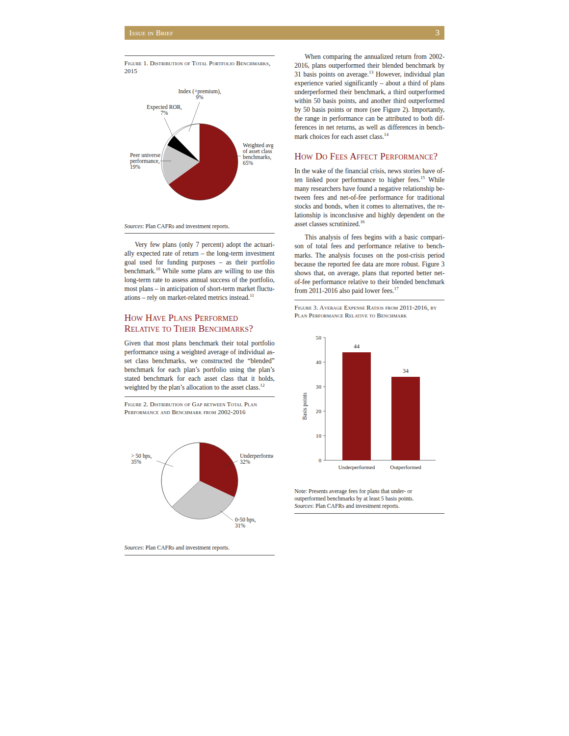Issue in Brief 3
Figure 1. Distribution of Total Portfolio Benchmarks, 2015
Index (+premium), 9% Expected ROR, 7% Peer universe performance, 19% Weighted avg. of asset class benchmarks, 65%
Sources: Plan CAFRs and investment reports.
Very few plans (only 7 percent) adopt the actuarially expected rate of return – the long-term investment goal used for funding purposes – as their portfolio benchmark.10 While some plans are willing to use this long-term rate to assess annual success of the portfolio, most plans – in anticipation of short-term market fluctuations – rely on market-related metrics instead.11
How Have Plans Performed
Relative to Their Benchmarks?
Given that most plans benchmark their total portfolio performance using a weighted average of individual asset class benchmarks, we constructed the “blended” benchmark for each plan’s portfolio using the plan’s stated benchmark for each asset class that it holds, weighted by the plan’s allocation to the asset class.12
Figure 2. Distribution of Gap between Total Plan Performance and Benchmark from 2002-2016
> 50 bps, 35% Underperformed, 32% 0-50 bps, 31%
Sources: Plan CAFRs and investment reports.
When comparing the annualized return from 2002-2016, plans outperformed their blended benchmark by 31 basis points on average.13 However, individual plan experience varied significantly – about a third of plans underperformed their benchmark, a third outperformed within 50 basis points, and another third outperformed by 50 basis points or more (see Figure 2). Importantly, the range in performance can be attributed to both differences in net returns, as well as differences in benchmark choices for each asset class.14
How Do Fees Affect Performance?
In the wake of the financial crisis, news stories have often linked poor performance to higher fees.15 While many researchers have found a negative relationship between fees and net-of-fee performance for traditional stocks and bonds, when it comes to alternatives, the relationship is inconclusive and highly dependent on the asset classes scrutinized.16
This analysis of fees begins with a basic comparison of total fees and performance relative to benchmarks. The analysis focuses on the post-crisis period because the reported fee data are more robust. Figure 3 shows that, on average, plans that reported better net-of-fee performance relative to their blended benchmark from 2011-2016 also paid lower fees.17
Figure 3. Average Expense Ratios from 2011-2016, by Plan Performance Relative to Benchmark
0 10 20 30 40 50 Basis points 44 34 Underperformed Outperformed
Note: Presents average fees for plans that under- or outperformed benchmarks by at least 5 basis points.
Sources: Plan CAFRs and investment reports.